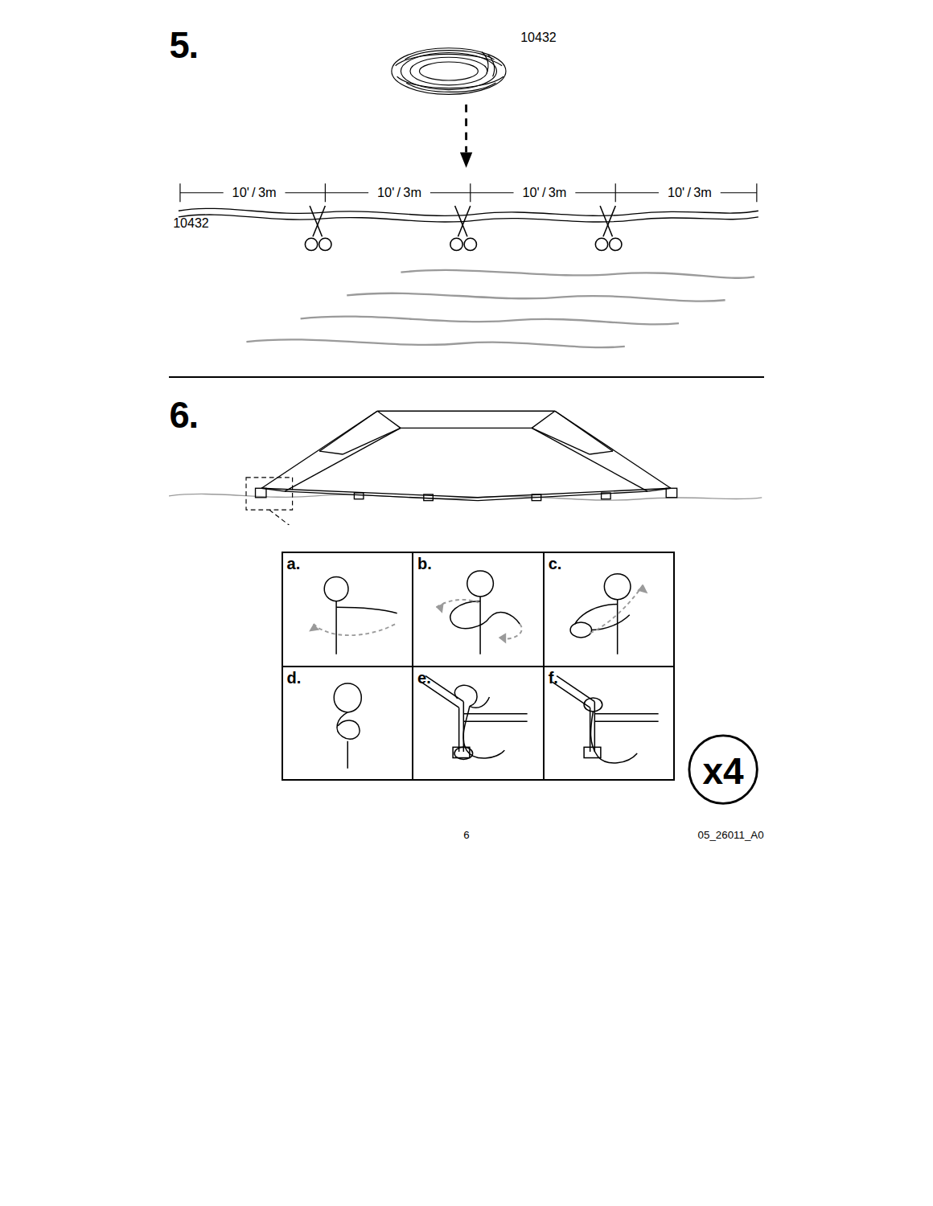5.
10432 10' / 3m 10' / 3m 10' / 3m 10' / 3m 10432
6.
| a. | b. | c. |
| d. | e. | f. |
x4
6
05_26011_A0